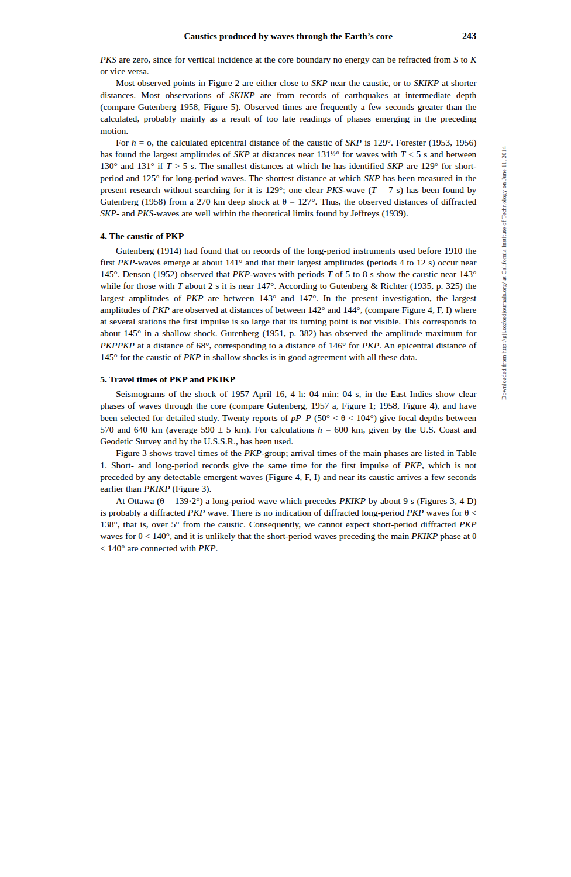Caustics produced by waves through the Earth’s core 243
Downloaded from http://gji.oxfordjournals.org/ at California Institute of Technology on June 11, 2014
PKS are zero, since for vertical incidence at the core boundary no energy can be refracted from S to K or vice versa.
Most observed points in Figure 2 are either close to SKP near the caustic, or to SKIKP at shorter distances. Most observations of SKIKP are from records of earthquakes at intermediate depth (compare Gutenberg 1958, Figure 5). Observed times are frequently a few seconds greater than the calculated, probably mainly as a result of too late readings of phases emerging in the preceding motion.
For h = o, the calculated epicentral distance of the caustic of SKP is 129°. Forester (1953, 1956) has found the largest amplitudes of SKP at distances near 131½° for waves with T < 5 s and between 130° and 131° if T > 5 s. The smallest distances at which he has identified SKP are 129° for short-period and 125° for long-period waves. The shortest distance at which SKP has been measured in the present research without searching for it is 129°; one clear PKS-wave (T = 7 s) has been found by Gutenberg (1958) from a 270 km deep shock at θ = 127°. Thus, the observed distances of diffracted SKP- and PKS-waves are well within the theoretical limits found by Jeffreys (1939).
4. The caustic of PKP
Gutenberg (1914) had found that on records of the long-period instruments used before 1910 the first PKP-waves emerge at about 141° and that their largest amplitudes (periods 4 to 12 s) occur near 145°. Denson (1952) observed that PKP-waves with periods T of 5 to 8 s show the caustic near 143° while for those with T about 2 s it is near 147°. According to Gutenberg & Richter (1935, p. 325) the largest amplitudes of PKP are between 143° and 147°. In the present investigation, the largest amplitudes of PKP are observed at distances of between 142° and 144°, (compare Figure 4, F, I) where at several stations the first impulse is so large that its turning point is not visible. This corresponds to about 145° in a shallow shock. Gutenberg (1951, p. 382) has observed the amplitude maximum for PKPPKP at a distance of 68°, corresponding to a distance of 146° for PKP. An epicentral distance of 145° for the caustic of PKP in shallow shocks is in good agreement with all these data.
5. Travel times of PKP and PKIKP
Seismograms of the shock of 1957 April 16, 4 h: 04 min: 04 s, in the East Indies show clear phases of waves through the core (compare Gutenberg, 1957 a, Figure 1; 1958, Figure 4), and have been selected for detailed study. Twenty reports of pP–P (50° < θ < 104°) give focal depths between 570 and 640 km (average 590 ± 5 km). For calculations h = 600 km, given by the U.S. Coast and Geodetic Survey and by the U.S.S.R., has been used.
Figure 3 shows travel times of the PKP-group; arrival times of the main phases are listed in Table 1. Short- and long-period records give the same time for the first impulse of PKP, which is not preceded by any detectable emergent waves (Figure 4, F, I) and near its caustic arrives a few seconds earlier than PKIKP (Figure 3).
At Ottawa (θ = 139·2°) a long-period wave which precedes PKIKP by about 9 s (Figures 3, 4 D) is probably a diffracted PKP wave. There is no indication of diffracted long-period PKP waves for θ < 138°, that is, over 5° from the caustic. Consequently, we cannot expect short-period diffracted PKP waves for θ < 140°, and it is unlikely that the short-period waves preceding the main PKIKP phase at θ < 140° are connected with PKP.